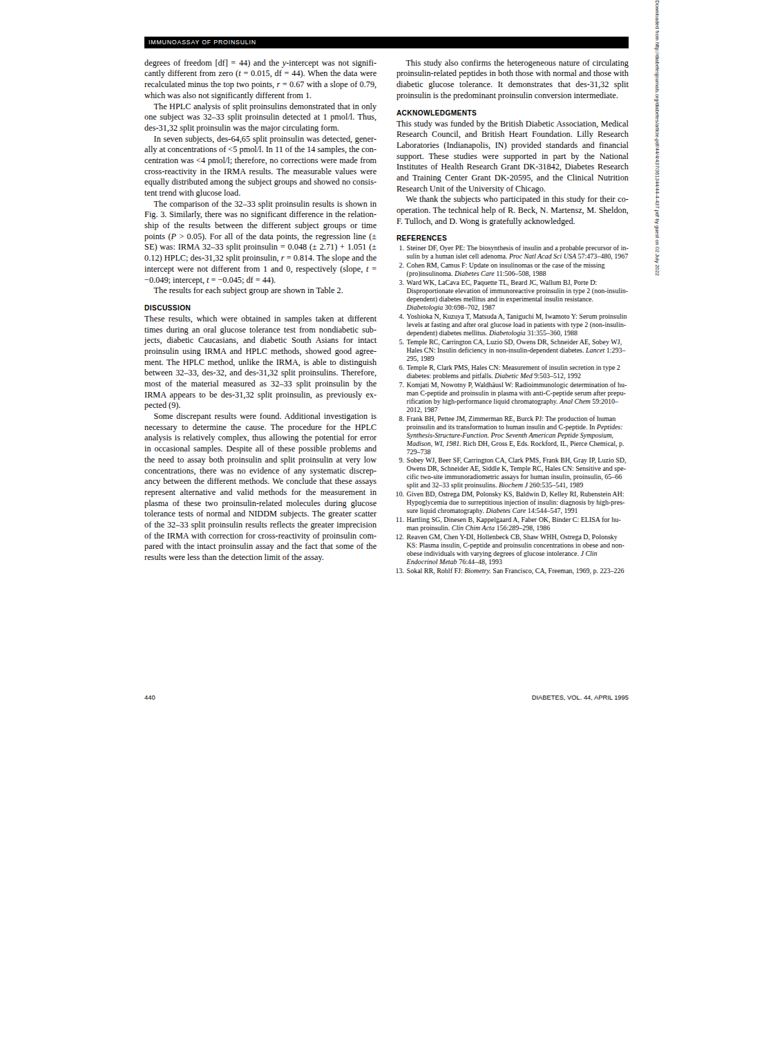IMMUNOASSAY OF PROINSULIN
Downloaded from http://diabetesjournals.org/diabetes/article-pdf/44/4/437/361344/44-4-437.pdf by guest on 02 July 2022
degrees of freedom [df] = 44) and the y-intercept was not significantly different from zero (t = 0.015, df = 44). When the data were recalculated minus the top two points, r = 0.67 with a slope of 0.79, which was also not significantly different from 1.
The HPLC analysis of split proinsulins demonstrated that in only one subject was 32–33 split proinsulin detected at 1 pmol/l. Thus, des-31,32 split proinsulin was the major circulating form.
In seven subjects, des-64,65 split proinsulin was detected, generally at concentrations of <5 pmol/l. In 11 of the 14 samples, the concentration was <4 pmol/l; therefore, no corrections were made from cross-reactivity in the IRMA results. The measurable values were equally distributed among the subject groups and showed no consistent trend with glucose load.
The comparison of the 32–33 split proinsulin results is shown in Fig. 3. Similarly, there was no significant difference in the relationship of the results between the different subject groups or time points (P > 0.05). For all of the data points, the regression line (± SE) was: IRMA 32–33 split proinsulin = 0.048 (± 2.71) + 1.051 (± 0.12) HPLC; des-31,32 split proinsulin, r = 0.814. The slope and the intercept were not different from 1 and 0, respectively (slope, t = −0.049; intercept, t = −0.045; df = 44).
The results for each subject group are shown in Table 2.
DISCUSSION
These results, which were obtained in samples taken at different times during an oral glucose tolerance test from nondiabetic subjects, diabetic Caucasians, and diabetic South Asians for intact proinsulin using IRMA and HPLC methods, showed good agreement. The HPLC method, unlike the IRMA, is able to distinguish between 32–33, des-32, and des-31,32 split proinsulins. Therefore, most of the material measured as 32–33 split proinsulin by the IRMA appears to be des-31,32 split proinsulin, as previously expected (9).
Some discrepant results were found. Additional investigation is necessary to determine the cause. The procedure for the HPLC analysis is relatively complex, thus allowing the potential for error in occasional samples. Despite all of these possible problems and the need to assay both proinsulin and split proinsulin at very low concentrations, there was no evidence of any systematic discrepancy between the different methods. We conclude that these assays represent alternative and valid methods for the measurement in plasma of these two proinsulin-related molecules during glucose tolerance tests of normal and NIDDM subjects. The greater scatter of the 32–33 split proinsulin results reflects the greater imprecision of the IRMA with correction for cross-reactivity of proinsulin compared with the intact proinsulin assay and the fact that some of the results were less than the detection limit of the assay.
This study also confirms the heterogeneous nature of circulating proinsulin-related peptides in both those with normal and those with diabetic glucose tolerance. It demonstrates that des-31,32 split proinsulin is the predominant proinsulin conversion intermediate.
ACKNOWLEDGMENTS
This study was funded by the British Diabetic Association, Medical Research Council, and British Heart Foundation. Lilly Research Laboratories (Indianapolis, IN) provided standards and financial support. These studies were supported in part by the National Institutes of Health Research Grant DK-31842, Diabetes Research and Training Center Grant DK-20595, and the Clinical Nutrition Research Unit of the University of Chicago.
We thank the subjects who participated in this study for their cooperation. The technical help of R. Beck, N. Martensz, M. Sheldon, F. Tulloch, and D. Wong is gratefully acknowledged.
REFERENCES
Steiner DF, Oyer PE: The biosynthesis of insulin and a probable precursor of insulin by a human islet cell adenoma. Proc Natl Acad Sci USA 57:473–480, 1967
Cohen RM, Camus F: Update on insulinomas or the case of the missing (pro)insulinoma. Diabetes Care 11:506–508, 1988
Ward WK, LaCava EC, Paquette TL, Beard JC, Wallum BJ, Porte D: Disproportionate elevation of immunoreactive proinsulin in type 2 (non-insulin-dependent) diabetes mellitus and in experimental insulin resistance. Diabetologia 30:698–702, 1987
Yoshioka N, Kuzuya T, Matsuda A, Taniguchi M, Iwamoto Y: Serum proinsulin levels at fasting and after oral glucose load in patients with type 2 (non-insulin-dependent) diabetes mellitus. Diabetologia 31:355–360, 1988
Temple RC, Carrington CA, Luzio SD, Owens DR, Schneider AE, Sobey WJ, Hales CN: Insulin deficiency in non-insulin-dependent diabetes. Lancet 1:293–295, 1989
Temple R, Clark PMS, Hales CN: Measurement of insulin secretion in type 2 diabetes: problems and pitfalls. Diabetic Med 9:503–512, 1992
Komjati M, Nowotny P, Waldhäusl W: Radioimmunologic determination of human C-peptide and proinsulin in plasma with anti-C-peptide serum after prepurification by high-performance liquid chromatography. Anal Chem 59:2010–2012, 1987
Frank BH, Pettee JM, Zimmerman RE, Burck PJ: The production of human proinsulin and its transformation to human insulin and C-peptide. In Peptides: Synthesis-Structure-Function. Proc Seventh American Peptide Symposium, Madison, WI, 1981. Rich DH, Gross E, Eds. Rockford, IL, Pierce Chemical, p. 729–738
Sobey WJ, Beer SF, Carrington CA, Clark PMS, Frank BH, Gray IP, Luzio SD, Owens DR, Schneider AE, Siddle K, Temple RC, Hales CN: Sensitive and specific two-site immunoradiometric assays for human insulin, proinsulin, 65–66 split and 32–33 split proinsulins. Biochem J 260:535–541, 1989
Given BD, Ostrega DM, Polonsky KS, Baldwin D, Kelley RI, Rubenstein AH: Hypoglycemia due to surreptitious injection of insulin: diagnosis by high-pressure liquid chromatography. Diabetes Care 14:544–547, 1991
Hartling SG, Dinesen B, Kappelgaard A, Faber OK, Binder C: ELISA for human proinsulin. Clin Chim Acta 156:289–298, 1986
Reaven GM, Chen Y-DI, Hollenbeck CB, Shaw WHH, Ostrega D, Polonsky KS: Plasma insulin, C-peptide and proinsulin concentrations in obese and non-obese individuals with varying degrees of glucose intolerance. J Clin Endocrinol Metab 76:44–48, 1993
Sokal RR, Rohlf FJ: Biometry. San Francisco, CA, Freeman, 1969, p. 223–226
440 DIABETES, VOL. 44, APRIL 1995